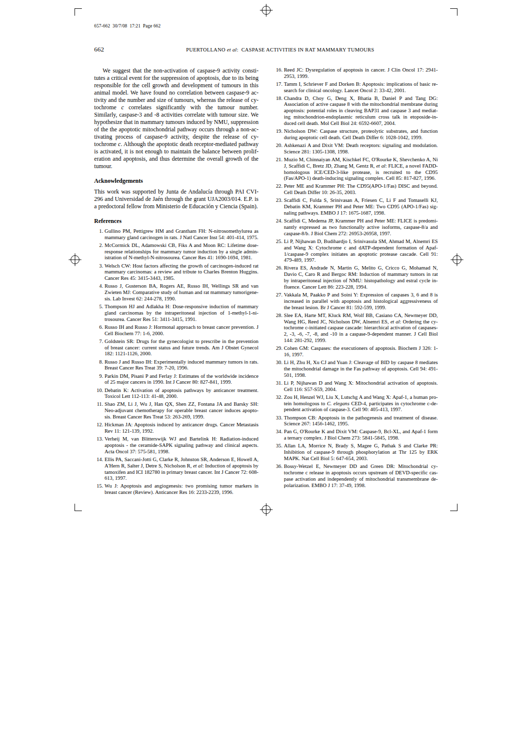657-662 30/7/08 17:21 Page 662
662
PUERTOLLANO et al: CASPASE ACTIVITIES IN RAT MAMMARY TUMOURS
We suggest that the non-activation of caspase-9 activity constitutes a critical event for the suppression of apoptosis, due to its being responsible for the cell growth and development of tumours in this animal model. We have found no correlation between caspase-9 activity and the number and size of tumours, whereas the release of cytochrome c correlates significantly with the tumour number. Similarly, caspase-3 and -8 activities correlate with tumour size. We hypothesize that in mammary tumours induced by NMU, suppression of the the apoptotic mitochondrial pathway occurs through a non-activating process of caspase-9 activity, despite the release of cytochrome c. Although the apoptotic death receptor-mediated pathway is activated, it is not enough to maintain the balance between proliferation and apoptosis, and thus determine the overall growth of the tumour.
Acknowledgements
This work was supported by Junta de Andalucía through PAI CVI-296 and Universidad de Jaén through the grant UJA2003/014. E.P. is a predoctoral fellow from Ministerio de Educación y Ciencia (Spain).
References
Gullino PM, Pettigrew HM and Grantham FH: N-nitrosomethylurea as mammary gland carcinogen in rats. J Natl Cancer Inst 54: 401-414, 1975.
McCormick DL, Adamowski CB, Fiks A and Moon RC: Lifetime dose-response relationships for mammary tumor induction by a single administration of N-methyl-N-nitrosourea. Cancer Res 41: 1690-1694, 1981.
Welsch CW: Host factors affecting the growth of carcinogen-induced rat mammary carcinomas: a review and tribute to Charles Brenton Huggins. Cancer Res 45: 3415-3443, 1985.
Russo J, Gusterson BA, Rogers AE, Russo IH, Wellings SR and van Zwieten MJ: Comparative study of human and rat mammary tumorigenesis. Lab Invest 62: 244-278, 1990.
Thompson HJ and Adlakha H: Dose-responsive induction of mammary gland carcinomas by the intraperitoneal injection of 1-methyl-1-nitrosourea. Cancer Res 51: 3411-3415, 1991.
Russo IH and Russo J: Hormonal approach to breast cancer prevention. J Cell Biochem 77: 1-6, 2000.
Goldstein SR: Drugs for the gynecologist to prescribe in the prevention of breast cancer: current status and future trends. Am J Obstet Gynecol 182: 1121-1126, 2000.
Russo J and Russo IH: Experimentally induced mammary tumors in rats. Breast Cancer Res Treat 39: 7-20, 1996.
Parkin DM, Pisani P and Ferlay J: Estimates of the worldwide incidence of 25 major cancers in 1990. Int J Cancer 80: 827-841, 1999.
Debatin K: Activation of apoptosis pathways by anticancer treatment. Toxicol Lett 112-113: 41-48, 2000.
Shao ZM, Li J, Wu J, Han QX, Shen ZZ, Fontana JA and Barsky SH: Neo-adjuvant chemotherapy for operable breast cancer induces apoptosis. Breast Cancer Res Treat 53: 263-269, 1999.
Hickman JA: Apoptosis induced by anticancer drugs. Cancer Metastasis Rev 11: 121-139, 1992.
Verheij M, van Blitterswijk WJ and Bartelink H: Radiation-induced apoptosis - the ceramide-SAPK signaling pathway and clinical aspects. Acta Oncol 37: 575-581, 1998.
Ellis PA, Saccani-Jotti G, Clarke R, Johnston SR, Anderson E, Howell A, A'Hern R, Salter J, Detre S, Nicholson R, et al: Induction of apoptosis by tamoxifen and ICI 182780 in primary breast cancer. Int J Cancer 72: 608-613, 1997.
Wu J: Apoptosis and angiogenesis: two promising tumor markers in breast cancer (Review). Anticancer Res 16: 2233-2239, 1996.
Reed JC: Dysregulation of apoptosis in cancer. J Clin Oncol 17: 2941-2953, 1999.
Tamm I, Schriever F and Dorken B: Apoptosis: implications of basic research for clinical oncology. Lancet Oncol 2: 33-42, 2001.
Chandra D, Choy G, Deng X, Bhatia B, Daniel P and Tang DG: Association of active caspase 8 with the mitochondrial membrane during apoptosis: potential roles in cleaving BAP31 and caspase 3 and mediating mitochondrion-endoplasmic reticulum cross talk in etoposide-induced cell death. Mol Cell Biol 24: 6592-6607, 2004.
Nicholson DW: Caspase structure, proteolytic substrates, and function during apoptotic cell death. Cell Death Differ 6: 1028-1042, 1999.
Ashkenazi A and Dixit VM: Death receptors: signaling and modulation. Science 281: 1305-1308, 1998.
Muzio M, Chinnaiyan AM, Kischkel FC, O'Rourke K, Shevchenko A, Ni J, Scaffidi C, Bretz JD, Zhang M, Gentz R, et al: FLICE, a novel FADD-homologous ICE/CED-3-like protease, is recruited to the CD95 (Fas/APO-1) death-inducing signaling complex. Cell 85: 817-827, 1996.
Peter ME and Krammer PH: The CD95(APO-1/Fas) DISC and beyond. Cell Death Differ 10: 26-35, 2003.
Scaffidi C, Fulda S, Srinivasan A, Friesen C, Li F and Tomaselli KJ, Debatin KM, Krammer PH and Peter ME: Two CD95 (APO-1/Fas) signaling pathways. EMBO J 17: 1675-1687, 1998.
Scaffidi C, Medema JP, Krammer PH and Peter ME: FLICE is predominantly expressed as two functionally active isoforms, caspase-8/a and caspase-8/b. J Biol Chem 272: 26953-26958, 1997.
Li P, Nijhawan D, Budihardjo I, Srinivasula SM, Ahmad M, Alnemri ES and Wang X: Cytochrome c and dATP-dependent formation of Apaf-1/caspase-9 complex initiates an apoptotic protease cascade. Cell 91: 479-489, 1997.
Rivera ES, Andrade N, Martin G, Melito G, Cricco G, Mohamad N, Davio C, Caro R and Bergoc RM: Induction of mammary tumors in rat by intraperitoneal injection of NMU: histopathology and estral cycle influence. Cancer Lett 86: 223-228, 1994.
Vakkala M, Paakko P and Soini Y: Expression of caspases 3, 6 and 8 is increased in parallel with apoptosis and histological aggressiveness of the breast lesion. Br J Cancer 81: 592-599, 1999.
Slee EA, Harte MT, Kluck RM, Wolf BB, Casiano CA, Newmeyer DD, Wang HG, Reed JC, Nicholson DW, Alnemri ES, et al: Ordering the cytochrome c-initiated caspase cascade: hierarchical activation of caspases-2, -3, -6, -7, -8, and -10 in a caspase-9-dependent manner. J Cell Biol 144: 281-292, 1999.
Cohen GM: Caspases: the executioners of apoptosis. Biochem J 326: 1-16, 1997.
Li H, Zhu H, Xu CJ and Yuan J: Cleavage of BID by caspase 8 mediates the mitochondrial damage in the Fas pathway of apoptosis. Cell 94: 491-501, 1998.
Li P, Nijhawan D and Wang X: Mitochondrial activation of apoptosis. Cell 116: S57-S59, 2004.
Zou H, Henzel WJ, Liu X, Lutschg A and Wang X: Apaf-1, a human protein homologous to C. elegans CED-4, participates in cytochrome c-dependent activation of caspase-3. Cell 90: 405-413, 1997.
Thompson CB: Apoptosis in the pathogenesis and treatment of disease. Science 267: 1456-1462, 1995.
Pan G, O'Rourke K and Dixit VM: Caspase-9, Bcl-XL, and Apaf-1 form a ternary complex. J Biol Chem 273: 5841-5845, 1998.
Allan LA, Morrice N, Brady S, Magee G, Pathak S and Clarke PR: Inhibition of caspase-9 through phosphorylation at Thr 125 by ERK MAPK. Nat Cell Biol 5: 647-654, 2003.
Bossy-Wetzel E, Newmeyer DD and Green DR: Mitochondrial cytochrome c release in apoptosis occurs upstream of DEVD-specific caspase activation and independently of mitochondrial transmembrane depolarization. EMBO J 17: 37-49, 1998.